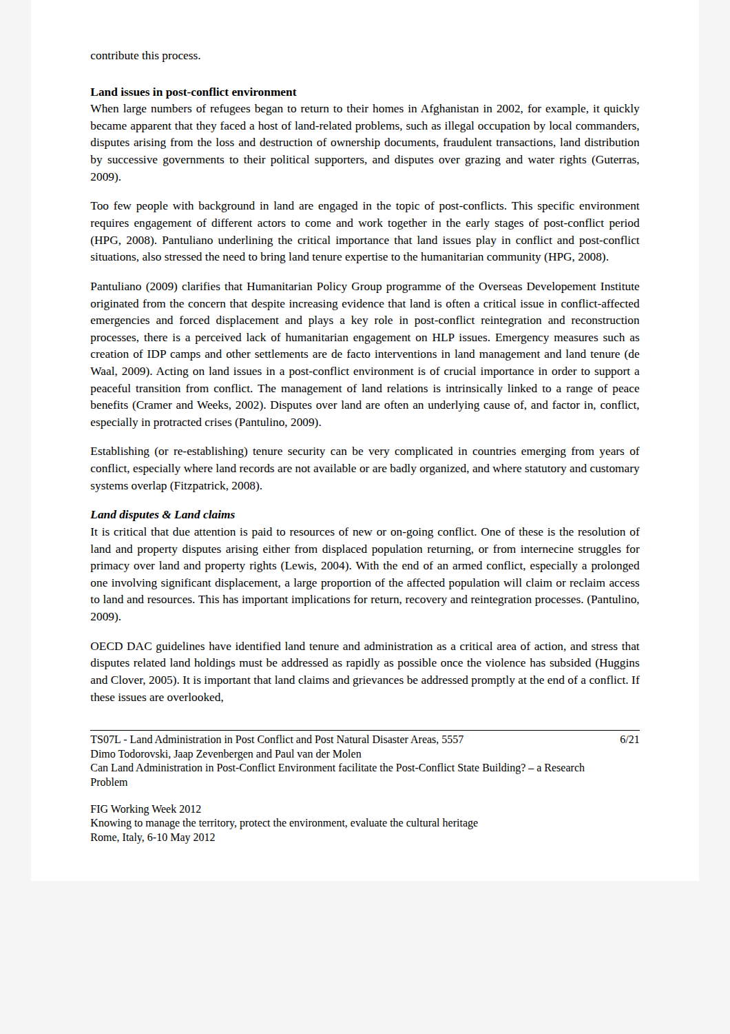contribute this process.
Land issues in post-conflict environment
When large numbers of refugees began to return to their homes in Afghanistan in 2002, for example, it quickly became apparent that they faced a host of land-related problems, such as illegal occupation by local commanders, disputes arising from the loss and destruction of ownership documents, fraudulent transactions, land distribution by successive governments to their political supporters, and disputes over grazing and water rights (Guterras, 2009).
Too few people with background in land are engaged in the topic of post-conflicts. This specific environment requires engagement of different actors to come and work together in the early stages of post-conflict period (HPG, 2008). Pantuliano underlining the critical importance that land issues play in conflict and post-conflict situations, also stressed the need to bring land tenure expertise to the humanitarian community (HPG, 2008).
Pantuliano (2009) clarifies that Humanitarian Policy Group programme of the Overseas Developement Institute originated from the concern that despite increasing evidence that land is often a critical issue in conflict-affected emergencies and forced displacement and plays a key role in post-conflict reintegration and reconstruction processes, there is a perceived lack of humanitarian engagement on HLP issues. Emergency measures such as creation of IDP camps and other settlements are de facto interventions in land management and land tenure (de Waal, 2009). Acting on land issues in a post-conflict environment is of crucial importance in order to support a peaceful transition from conflict. The management of land relations is intrinsically linked to a range of peace benefits (Cramer and Weeks, 2002). Disputes over land are often an underlying cause of, and factor in, conflict, especially in protracted crises (Pantulino, 2009).
Establishing (or re-establishing) tenure security can be very complicated in countries emerging from years of conflict, especially where land records are not available or are badly organized, and where statutory and customary systems overlap (Fitzpatrick, 2008).
Land disputes & Land claims
It is critical that due attention is paid to resources of new or on-going conflict. One of these is the resolution of land and property disputes arising either from displaced population returning, or from internecine struggles for primacy over land and property rights (Lewis, 2004). With the end of an armed conflict, especially a prolonged one involving significant displacement, a large proportion of the affected population will claim or reclaim access to land and resources. This has important implications for return, recovery and reintegration processes. (Pantulino, 2009).
OECD DAC guidelines have identified land tenure and administration as a critical area of action, and stress that disputes related land holdings must be addressed as rapidly as possible once the violence has subsided (Huggins and Clover, 2005). It is important that land claims and grievances be addressed promptly at the end of a conflict. If these issues are overlooked,
TS07L - Land Administration in Post Conflict and Post Natural Disaster Areas, 5557
Dimo Todorovski, Jaap Zevenbergen and Paul van der Molen
Can Land Administration in Post-Conflict Environment facilitate the Post-Conflict State Building? – a Research Problem
6/21
FIG Working Week 2012
Knowing to manage the territory, protect the environment, evaluate the cultural heritage
Rome, Italy, 6-10 May 2012